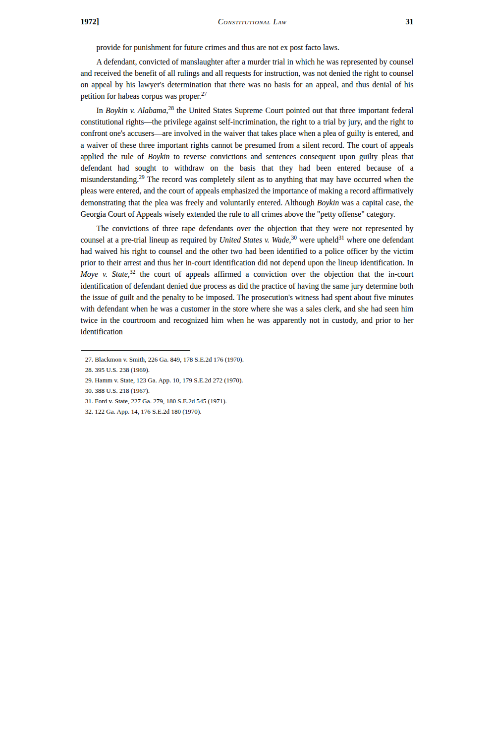1972] Constitutional Law 31
provide for punishment for future crimes and thus are not ex post facto laws.
A defendant, convicted of manslaughter after a murder trial in which he was represented by counsel and received the benefit of all rulings and all requests for instruction, was not denied the right to counsel on appeal by his lawyer's determination that there was no basis for an appeal, and thus denial of his petition for habeas corpus was proper.27
In Boykin v. Alabama,28 the United States Supreme Court pointed out that three important federal constitutional rights—the privilege against self-incrimination, the right to a trial by jury, and the right to confront one's accusers—are involved in the waiver that takes place when a plea of guilty is entered, and a waiver of these three important rights cannot be presumed from a silent record. The court of appeals applied the rule of Boykin to reverse convictions and sentences consequent upon guilty pleas that defendant had sought to withdraw on the basis that they had been entered because of a misunderstanding.29 The record was completely silent as to anything that may have occurred when the pleas were entered, and the court of appeals emphasized the importance of making a record affirmatively demonstrating that the plea was freely and voluntarily entered. Although Boykin was a capital case, the Georgia Court of Appeals wisely extended the rule to all crimes above the "petty offense" category.
The convictions of three rape defendants over the objection that they were not represented by counsel at a pre-trial lineup as required by United States v. Wade,30 were upheld31 where one defendant had waived his right to counsel and the other two had been identified to a police officer by the victim prior to their arrest and thus her in-court identification did not depend upon the lineup identification. In Moye v. State,32 the court of appeals affirmed a conviction over the objection that the in-court identification of defendant denied due process as did the practice of having the same jury determine both the issue of guilt and the penalty to be imposed. The prosecution's witness had spent about five minutes with defendant when he was a customer in the store where she was a sales clerk, and she had seen him twice in the courtroom and recognized him when he was apparently not in custody, and prior to her identification
Blackmon v. Smith, 226 Ga. 849, 178 S.E.2d 176 (1970).
395 U.S. 238 (1969).
Hamm v. State, 123 Ga. App. 10, 179 S.E.2d 272 (1970).
388 U.S. 218 (1967).
Ford v. State, 227 Ga. 279, 180 S.E.2d 545 (1971).
122 Ga. App. 14, 176 S.E.2d 180 (1970).